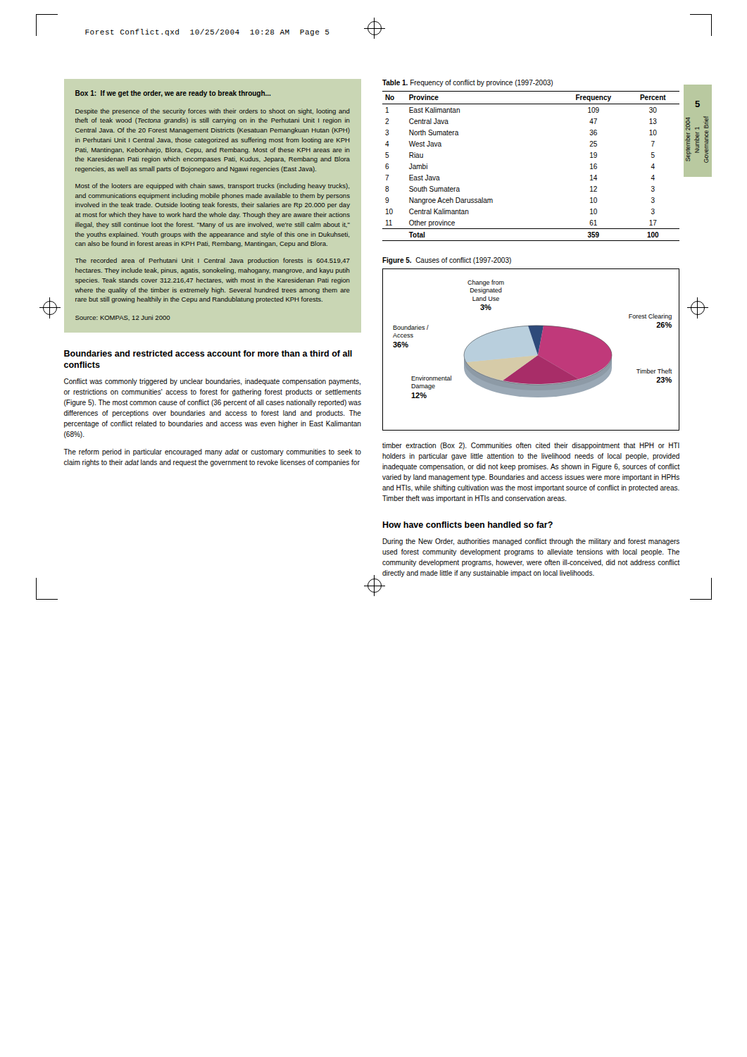Forest Conflict.qxd 10/25/2004 10:28 AM Page 5
5
September 2004
Number 1
Governance Brief
Box 1: If we get the order, we are ready to break through...
Despite the presence of the security forces with their orders to shoot on sight, looting and theft of teak wood (Tectona grandis) is still carrying on in the Perhutani Unit I region in Central Java. Of the 20 Forest Management Districts (Kesatuan Pemangkuan Hutan (KPH) in Perhutani Unit I Central Java, those categorized as suffering most from looting are KPH Pati, Mantingan, Kebonharjo, Blora, Cepu, and Rembang. Most of these KPH areas are in the Karesidenan Pati region which encompases Pati, Kudus, Jepara, Rembang and Blora regencies, as well as small parts of Bojonegoro and Ngawi regencies (East Java).
Most of the looters are equipped with chain saws, transport trucks (including heavy trucks), and communications equipment including mobile phones made available to them by persons involved in the teak trade. Outside looting teak forests, their salaries are Rp 20.000 per day at most for which they have to work hard the whole day. Though they are aware their actions illegal, they still continue loot the forest. "Many of us are involved, we're still calm about it," the youths explained. Youth groups with the appearance and style of this one in Dukuhseti, can also be found in forest areas in KPH Pati, Rembang, Mantingan, Cepu and Blora.
The recorded area of Perhutani Unit I Central Java production forests is 604.519,47 hectares. They include teak, pinus, agatis, sonokeling, mahogany, mangrove, and kayu putih species. Teak stands cover 312.216,47 hectares, with most in the Karesidenan Pati region where the quality of the timber is extremely high. Several hundred trees among them are rare but still growing healthily in the Cepu and Randublatung protected KPH forests.
Source: KOMPAS, 12 Juni 2000
Boundaries and restricted access account for more than a third of all conflicts
Conflict was commonly triggered by unclear boundaries, inadequate compensation payments, or restrictions on communities' access to forest for gathering forest products or settlements (Figure 5). The most common cause of conflict (36 percent of all cases nationally reported) was differences of perceptions over boundaries and access to forest land and products. The percentage of conflict related to boundaries and access was even higher in East Kalimantan (68%).
The reform period in particular encouraged many adat or customary communities to seek to claim rights to their adat lands and request the government to revoke licenses of companies for
Table 1. Frequency of conflict by province (1997-2003)
| No | Province | Frequency | Percent |
| --- | --- | --- | --- |
| 1 | East Kalimantan | 109 | 30 |
| 2 | Central Java | 47 | 13 |
| 3 | North Sumatera | 36 | 10 |
| 4 | West Java | 25 | 7 |
| 5 | Riau | 19 | 5 |
| 6 | Jambi | 16 | 4 |
| 7 | East Java | 14 | 4 |
| 8 | South Sumatera | 12 | 3 |
| 9 | Nangroe Aceh Darussalam | 10 | 3 |
| 10 | Central Kalimantan | 10 | 3 |
| 11 | Other province | 61 | 17 |
| | Total | 359 | 100 |
Figure 5. Causes of conflict (1997-2003)
Change from
Designated
Land Use
3%
Boundaries /
Access
36%
Environmental
Damage
12%
Forest Clearing
26%
Timber Theft
23%
timber extraction (Box 2). Communities often cited their disappointment that HPH or HTI holders in particular gave little attention to the livelihood needs of local people, provided inadequate compensation, or did not keep promises. As shown in Figure 6, sources of conflict varied by land management type. Boundaries and access issues were more important in HPHs and HTIs, while shifting cultivation was the most important source of conflict in protected areas. Timber theft was important in HTIs and conservation areas.
How have conflicts been handled so far?
During the New Order, authorities managed conflict through the military and forest managers used forest community development programs to alleviate tensions with local people. The community development programs, however, were often ill-conceived, did not address conflict directly and made little if any sustainable impact on local livelihoods.